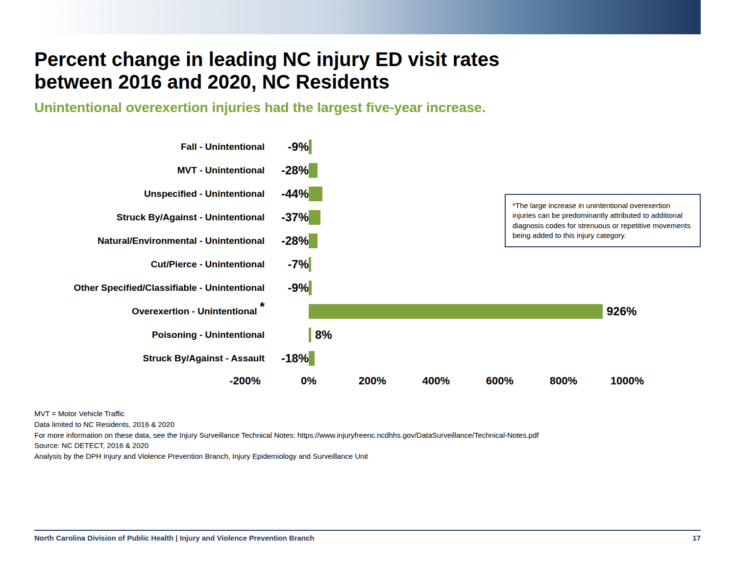Percent change in leading NC injury ED visit rates
between 2016 and 2020, NC Residents
Unintentional overexertion injuries had the largest five-year increase.
*The large increase in unintentional overexertion injuries can be predominantly attributed to additional diagnosis codes for strenuous or repetitive movements being added to this injury category.
| Fall - Unintentional | -9% | |
| MVT - Unintentional | -28% | |
| Unspecified - Unintentional | -44% | |
| Struck By/Against - Unintentional | -37% | |
| Natural/Environmental - Unintentional | -28% | |
| Cut/Pierce - Unintentional | -7% | |
| Other Specified/Classifiable - Unintentional | -9% | |
| Overexertion - Unintentional * | | 926% |
| Poisoning - Unintentional | | 8% |
| Struck By/Against - Assault | -18% | |
| | | -200% 0% 200% 400% 600% 800% 1000% |
MVT = Motor Vehicle Traffic
Data limited to NC Residents, 2016 & 2020
For more information on these data, see the Injury Surveillance Technical Notes: https://www.injuryfreenc.ncdhhs.gov/DataSurveillance/Technical-Notes.pdf
Source: NC DETECT, 2016 & 2020
Analysis by the DPH Injury and Violence Prevention Branch, Injury Epidemiology and Surveillance Unit
North Carolina Division of Public Health | Injury and Violence Prevention Branch 17